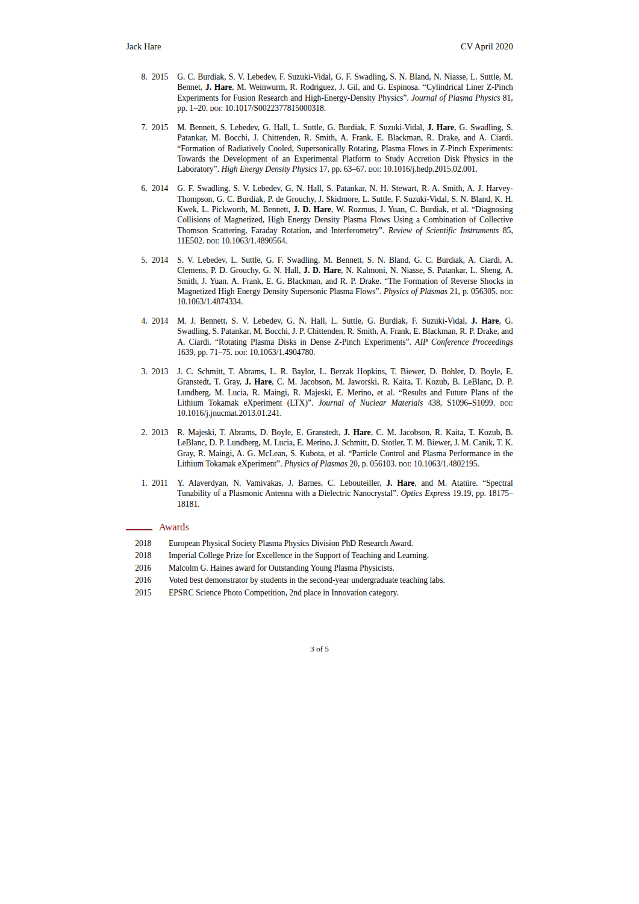Jack Hare
CV April 2020
8. 2015 G. C. Burdiak, S. V. Lebedev, F. Suzuki-Vidal, G. F. Swadling, S. N. Bland, N. Niasse, L. Suttle, M. Bennet, J. Hare, M. Weinwurm, R. Rodriguez, J. Gil, and G. Espinosa. “Cylindrical Liner Z-Pinch Experiments for Fusion Research and High-Energy-Density Physics”. Journal of Plasma Physics 81, pp. 1–20. doi: 10.1017/S0022377815000318.
7. 2015 M. Bennett, S. Lebedev, G. Hall, L. Suttle, G. Burdiak, F. Suzuki-Vidal, J. Hare, G. Swadling, S. Patankar, M. Bocchi, J. Chittenden, R. Smith, A. Frank, E. Blackman, R. Drake, and A. Ciardi. “Formation of Radiatively Cooled, Supersonically Rotating, Plasma Flows in Z-Pinch Experiments: Towards the Development of an Experimental Platform to Study Accretion Disk Physics in the Laboratory”. High Energy Density Physics 17, pp. 63–67. doi: 10.1016/j.hedp.2015.02.001.
6. 2014 G. F. Swadling, S. V. Lebedev, G. N. Hall, S. Patankar, N. H. Stewart, R. A. Smith, A. J. Harvey-Thompson, G. C. Burdiak, P. de Grouchy, J. Skidmore, L. Suttle, F. Suzuki-Vidal, S. N. Bland, K. H. Kwek, L. Pickworth, M. Bennett, J. D. Hare, W. Rozmus, J. Yuan, C. Burdiak, et al. “Diagnosing Collisions of Magnetized, High Energy Density Plasma Flows Using a Combination of Collective Thomson Scattering, Faraday Rotation, and Interferometry”. Review of Scientific Instruments 85, 11E502. doi: 10.1063/1.4890564.
5. 2014 S. V. Lebedev, L. Suttle, G. F. Swadling, M. Bennett, S. N. Bland, G. C. Burdiak, A. Ciardi, A. Clemens, P. D. Grouchy, G. N. Hall, J. D. Hare, N. Kalmoni, N. Niasse, S. Patankar, L. Sheng, A. Smith, J. Yuan, A. Frank, E. G. Blackman, and R. P. Drake. “The Formation of Reverse Shocks in Magnetized High Energy Density Supersonic Plasma Flows”. Physics of Plasmas 21, p. 056305. doi: 10.1063/1.4874334.
4. 2014 M. J. Bennett, S. V. Lebedev, G. N. Hall, L. Suttle, G. Burdiak, F. Suzuki-Vidal, J. Hare, G. Swadling, S. Patankar, M. Bocchi, J. P. Chittenden, R. Smith, A. Frank, E. Blackman, R. P. Drake, and A. Ciardi. “Rotating Plasma Disks in Dense Z-Pinch Experiments”. AIP Conference Proceedings 1639, pp. 71–75. doi: 10.1063/1.4904780.
3. 2013 J. C. Schmitt, T. Abrams, L. R. Baylor, L. Berzak Hopkins, T. Biewer, D. Bohler, D. Boyle, E. Granstedt, T. Gray, J. Hare, C. M. Jacobson, M. Jaworski, R. Kaita, T. Kozub, B. LeBlanc, D. P. Lundberg, M. Lucia, R. Maingi, R. Majeski, E. Merino, et al. “Results and Future Plans of the Lithium Tokamak eXperiment (LTX)”. Journal of Nuclear Materials 438, S1096–S1099. doi: 10.1016/j.jnucmat.2013.01.241.
2. 2013 R. Majeski, T. Abrams, D. Boyle, E. Granstedt, J. Hare, C. M. Jacobson, R. Kaita, T. Kozub, B. LeBlanc, D. P. Lundberg, M. Lucia, E. Merino, J. Schmitt, D. Stotler, T. M. Biewer, J. M. Canik, T. K. Gray, R. Maingi, A. G. McLean, S. Kubota, et al. “Particle Control and Plasma Performance in the Lithium Tokamak eXperiment”. Physics of Plasmas 20, p. 056103. doi: 10.1063/1.4802195.
1. 2011 Y. Alaverdyan, N. Vamivakas, J. Barnes, C. Lebouteiller, J. Hare, and M. Atatüre. “Spectral Tunability of a Plasmonic Antenna with a Dielectric Nanocrystal”. Optics Express 19.19, pp. 18175–18181.
Awards
| 2018 | European Physical Society Plasma Physics Division PhD Research Award. |
| 2018 | Imperial College Prize for Excellence in the Support of Teaching and Learning. |
| 2016 | Malcolm G. Haines award for Outstanding Young Plasma Physicists. |
| 2016 | Voted best demonstrator by students in the second-year undergraduate teaching labs. |
| 2015 | EPSRC Science Photo Competition, 2nd place in Innovation category. |
3 of 5